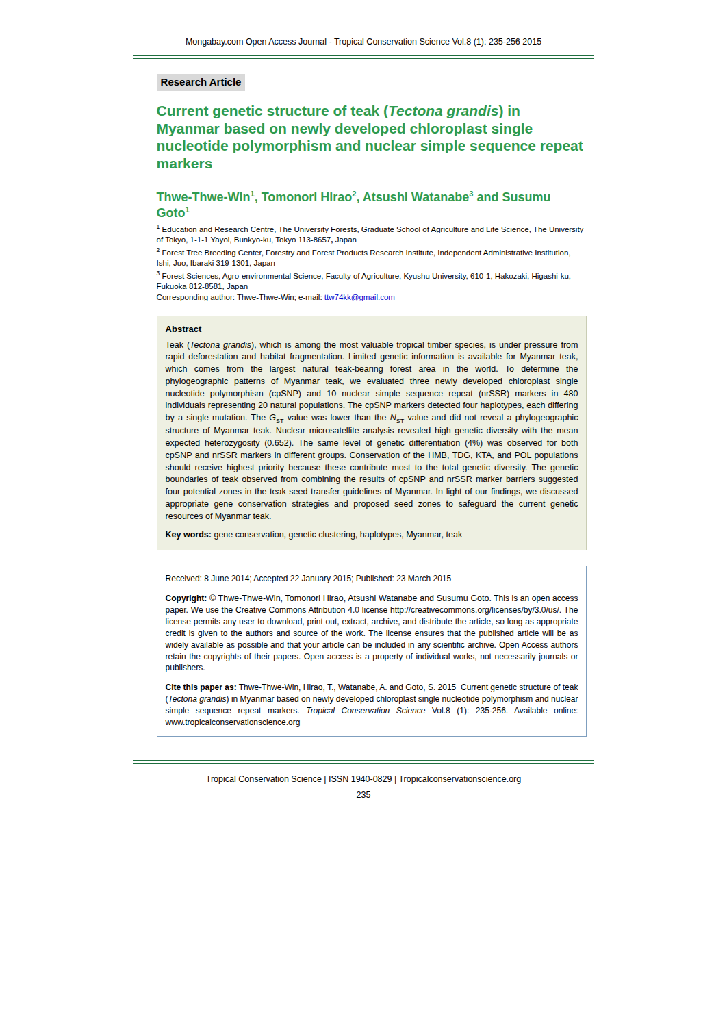Mongabay.com Open Access Journal - Tropical Conservation Science Vol.8 (1): 235-256 2015
Research Article
Current genetic structure of teak (Tectona grandis) in Myanmar based on newly developed chloroplast single nucleotide polymorphism and nuclear simple sequence repeat markers
Thwe-Thwe-Win1, Tomonori Hirao2, Atsushi Watanabe3 and Susumu Goto1
1 Education and Research Centre, The University Forests, Graduate School of Agriculture and Life Science, The University of Tokyo, 1-1-1 Yayoi, Bunkyo-ku, Tokyo 113-8657, Japan
2 Forest Tree Breeding Center, Forestry and Forest Products Research Institute, Independent Administrative Institution, Ishi, Juo, Ibaraki 319-1301, Japan
3 Forest Sciences, Agro-environmental Science, Faculty of Agriculture, Kyushu University, 610-1, Hakozaki, Higashi-ku, Fukuoka 812-8581, Japan
Corresponding author: Thwe-Thwe-Win; e-mail: ttw74kk@gmail.com
Abstract
Teak (Tectona grandis), which is among the most valuable tropical timber species, is under pressure from rapid deforestation and habitat fragmentation. Limited genetic information is available for Myanmar teak, which comes from the largest natural teak-bearing forest area in the world. To determine the phylogeographic patterns of Myanmar teak, we evaluated three newly developed chloroplast single nucleotide polymorphism (cpSNP) and 10 nuclear simple sequence repeat (nrSSR) markers in 480 individuals representing 20 natural populations. The cpSNP markers detected four haplotypes, each differing by a single mutation. The GST value was lower than the NST value and did not reveal a phylogeographic structure of Myanmar teak. Nuclear microsatellite analysis revealed high genetic diversity with the mean expected heterozygosity (0.652). The same level of genetic differentiation (4%) was observed for both cpSNP and nrSSR markers in different groups. Conservation of the HMB, TDG, KTA, and POL populations should receive highest priority because these contribute most to the total genetic diversity. The genetic boundaries of teak observed from combining the results of cpSNP and nrSSR marker barriers suggested four potential zones in the teak seed transfer guidelines of Myanmar. In light of our findings, we discussed appropriate gene conservation strategies and proposed seed zones to safeguard the current genetic resources of Myanmar teak.
Key words: gene conservation, genetic clustering, haplotypes, Myanmar, teak
Received: 8 June 2014; Accepted 22 January 2015; Published: 23 March 2015
Copyright: © Thwe-Thwe-Win, Tomonori Hirao, Atsushi Watanabe and Susumu Goto. This is an open access paper. We use the Creative Commons Attribution 4.0 license http://creativecommons.org/licenses/by/3.0/us/. The license permits any user to download, print out, extract, archive, and distribute the article, so long as appropriate credit is given to the authors and source of the work. The license ensures that the published article will be as widely available as possible and that your article can be included in any scientific archive. Open Access authors retain the copyrights of their papers. Open access is a property of individual works, not necessarily journals or publishers.
Cite this paper as: Thwe-Thwe-Win, Hirao, T., Watanabe, A. and Goto, S. 2015 Current genetic structure of teak (Tectona grandis) in Myanmar based on newly developed chloroplast single nucleotide polymorphism and nuclear simple sequence repeat markers. Tropical Conservation Science Vol.8 (1): 235-256. Available online: www.tropicalconservationscience.org
Tropical Conservation Science | ISSN 1940-0829 | Tropicalconservationscience.org
235